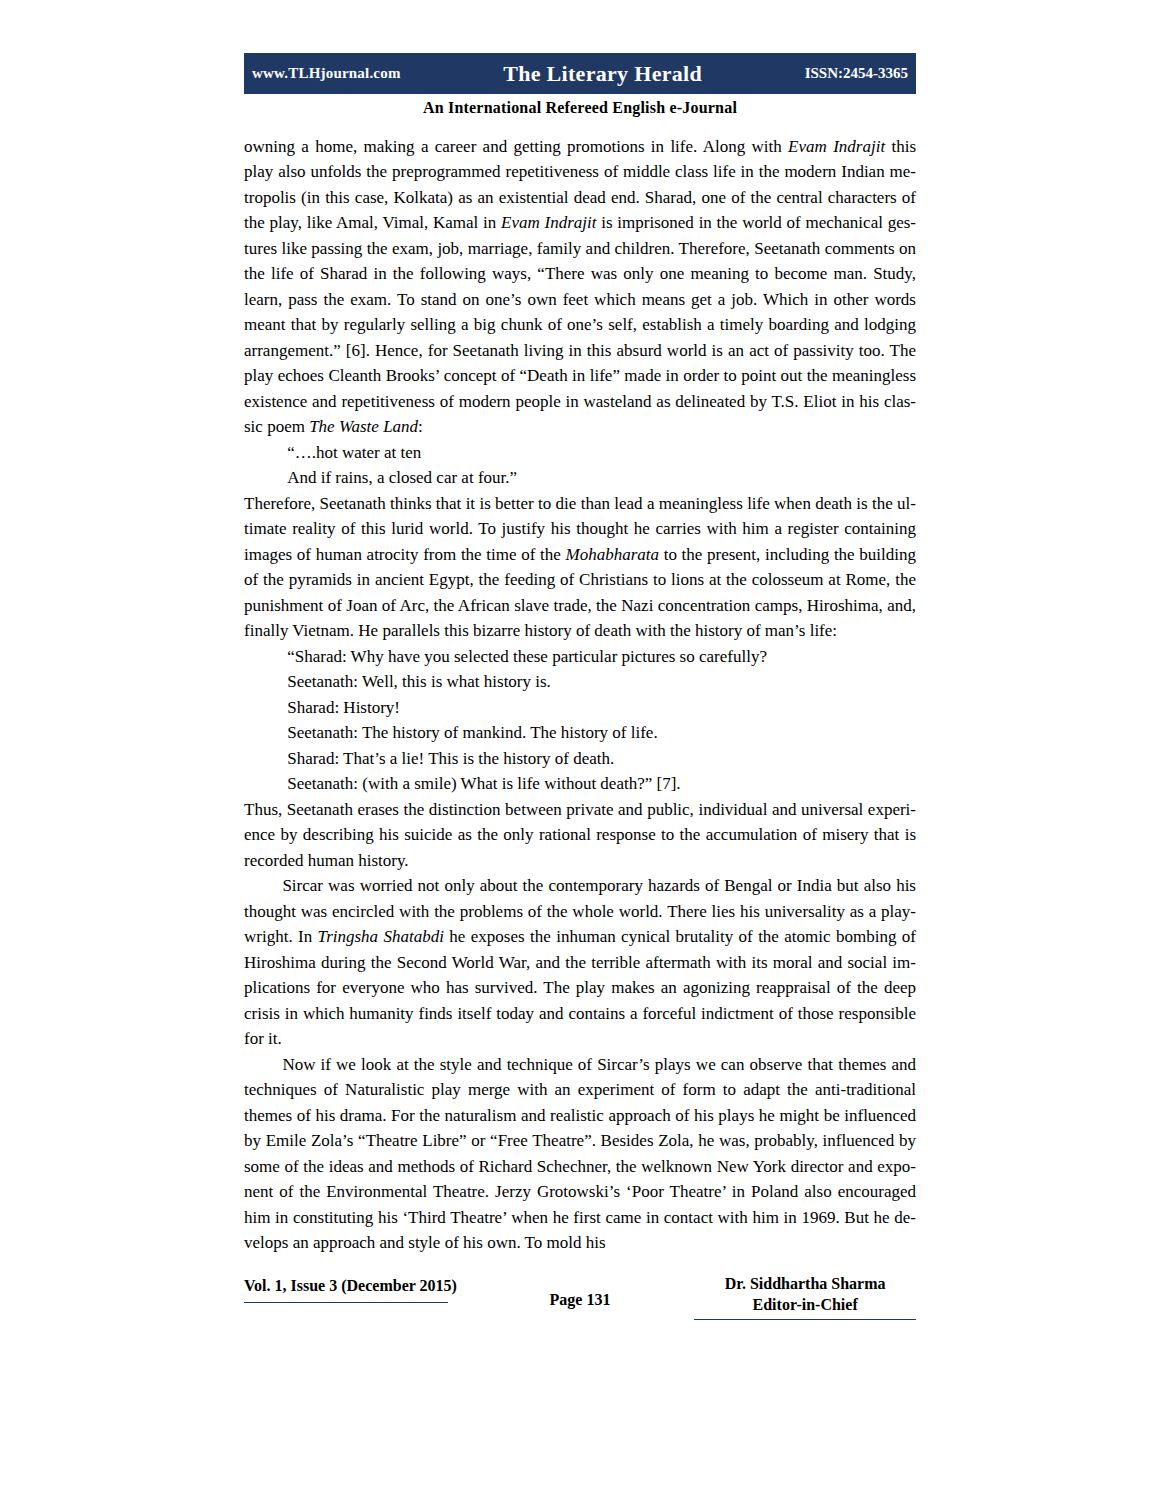www.TLHjournal.com The Literary Herald ISSN:2454-3365
An International Refereed English e-Journal
owning a home, making a career and getting promotions in life. Along with Evam Indrajit this play also unfolds the preprogrammed repetitiveness of middle class life in the modern Indian metropolis (in this case, Kolkata) as an existential dead end. Sharad, one of the central characters of the play, like Amal, Vimal, Kamal in Evam Indrajit is imprisoned in the world of mechanical gestures like passing the exam, job, marriage, family and children. Therefore, Seetanath comments on the life of Sharad in the following ways, “There was only one meaning to become man. Study, learn, pass the exam. To stand on one’s own feet which means get a job. Which in other words meant that by regularly selling a big chunk of one’s self, establish a timely boarding and lodging arrangement.” [6]. Hence, for Seetanath living in this absurd world is an act of passivity too. The play echoes Cleanth Brooks’ concept of “Death in life” made in order to point out the meaningless existence and repetitiveness of modern people in wasteland as delineated by T.S. Eliot in his classic poem The Waste Land:
“….hot water at ten
And if rains, a closed car at four.”
Therefore, Seetanath thinks that it is better to die than lead a meaningless life when death is the ultimate reality of this lurid world. To justify his thought he carries with him a register containing images of human atrocity from the time of the Mohabharata to the present, including the building of the pyramids in ancient Egypt, the feeding of Christians to lions at the colosseum at Rome, the punishment of Joan of Arc, the African slave trade, the Nazi concentration camps, Hiroshima, and, finally Vietnam. He parallels this bizarre history of death with the history of man’s life:
“Sharad: Why have you selected these particular pictures so carefully?
Seetanath: Well, this is what history is.
Sharad: History!
Seetanath: The history of mankind. The history of life.
Sharad: That’s a lie! This is the history of death.
Seetanath: (with a smile) What is life without death?” [7].
Thus, Seetanath erases the distinction between private and public, individual and universal experience by describing his suicide as the only rational response to the accumulation of misery that is recorded human history.
Sircar was worried not only about the contemporary hazards of Bengal or India but also his thought was encircled with the problems of the whole world. There lies his universality as a playwright. In Tringsha Shatabdi he exposes the inhuman cynical brutality of the atomic bombing of Hiroshima during the Second World War, and the terrible aftermath with its moral and social implications for everyone who has survived. The play makes an agonizing reappraisal of the deep crisis in which humanity finds itself today and contains a forceful indictment of those responsible for it.
Now if we look at the style and technique of Sircar’s plays we can observe that themes and techniques of Naturalistic play merge with an experiment of form to adapt the anti-traditional themes of his drama. For the naturalism and realistic approach of his plays he might be influenced by Emile Zola’s “Theatre Libre” or “Free Theatre”. Besides Zola, he was, probably, influenced by some of the ideas and methods of Richard Schechner, the welknown New York director and exponent of the Environmental Theatre. Jerzy Grotowski’s ‘Poor Theatre’ in Poland also encouraged him in constituting his ‘Third Theatre’ when he first came in contact with him in 1969. But he develops an approach and style of his own. To mold his
Vol. 1, Issue 3 (December 2015)
Page 131
Dr. Siddhartha Sharma
Editor-in-Chief